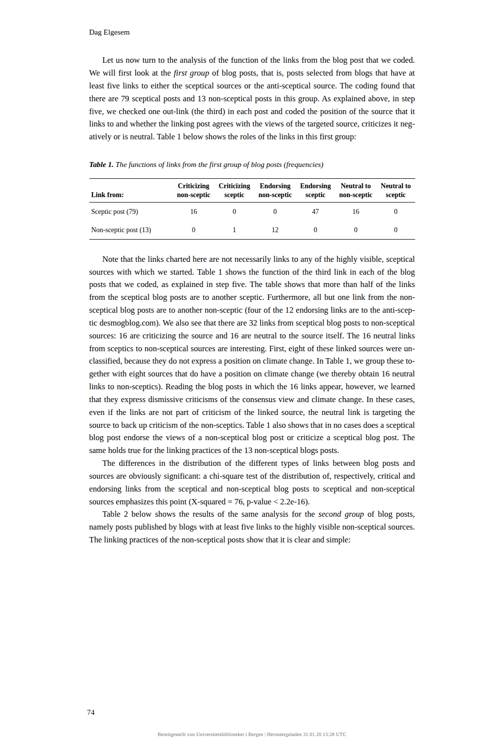Dag Elgesem
Let us now turn to the analysis of the function of the links from the blog post that we coded. We will first look at the first group of blog posts, that is, posts selected from blogs that have at least five links to either the sceptical sources or the anti-sceptical source. The coding found that there are 79 sceptical posts and 13 non-sceptical posts in this group. As explained above, in step five, we checked one out-link (the third) in each post and coded the position of the source that it links to and whether the linking post agrees with the views of the targeted source, criticizes it negatively or is neutral. Table 1 below shows the roles of the links in this first group:
Table 1. The functions of links from the first group of blog posts (frequencies)
| Link from: | Criticizing non-sceptic | Criticizing sceptic | Endorsing non-sceptic | Endorsing sceptic | Neutral to non-sceptic | Neutral to sceptic |
| --- | --- | --- | --- | --- | --- | --- |
| Sceptic post (79) | 16 | 0 | 0 | 47 | 16 | 0 |
| Non-sceptic post (13) | 0 | 1 | 12 | 0 | 0 | 0 |
Note that the links charted here are not necessarily links to any of the highly visible, sceptical sources with which we started. Table 1 shows the function of the third link in each of the blog posts that we coded, as explained in step five. The table shows that more than half of the links from the sceptical blog posts are to another sceptic. Furthermore, all but one link from the non-sceptical blog posts are to another non-sceptic (four of the 12 endorsing links are to the anti-sceptic desmogblog.com). We also see that there are 32 links from sceptical blog posts to non-sceptical sources: 16 are criticizing the source and 16 are neutral to the source itself. The 16 neutral links from sceptics to non-sceptical sources are interesting. First, eight of these linked sources were unclassified, because they do not express a position on climate change. In Table 1, we group these together with eight sources that do have a position on climate change (we thereby obtain 16 neutral links to non-sceptics). Reading the blog posts in which the 16 links appear, however, we learned that they express dismissive criticisms of the consensus view and climate change. In these cases, even if the links are not part of criticism of the linked source, the neutral link is targeting the source to back up criticism of the non-sceptics. Table 1 also shows that in no cases does a sceptical blog post endorse the views of a non-sceptical blog post or criticize a sceptical blog post. The same holds true for the linking practices of the 13 non-sceptical blogs posts.
The differences in the distribution of the different types of links between blog posts and sources are obviously significant: a chi-square test of the distribution of, respectively, critical and endorsing links from the sceptical and non-sceptical blog posts to sceptical and non-sceptical sources emphasizes this point (X-squared = 76, p-value < 2.2e-16).
Table 2 below shows the results of the same analysis for the second group of blog posts, namely posts published by blogs with at least five links to the highly visible non-sceptical sources. The linking practices of the non-sceptical posts show that it is clear and simple:
74
Bereitgestellt von Universitetsbiblioteket i Bergen | Heruntergeladen 31.01.20 13:28 UTC